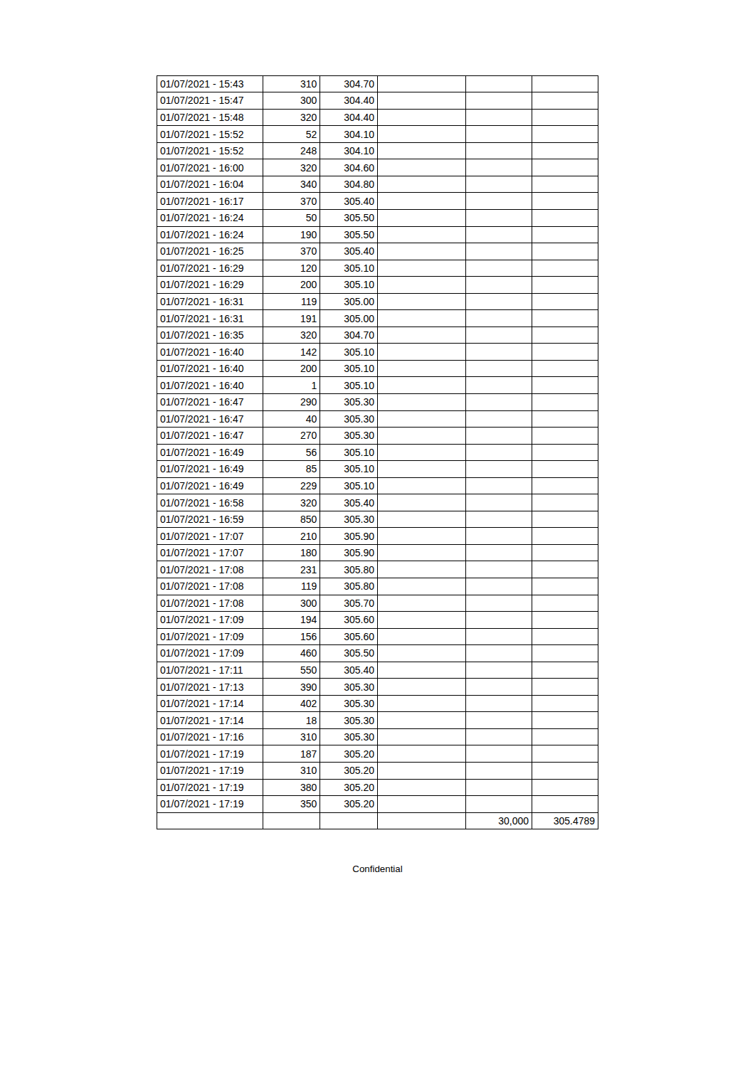| 01/07/2021 - 15:43 | 310 | 304.70 | | | |
| 01/07/2021 - 15:47 | 300 | 304.40 | | | |
| 01/07/2021 - 15:48 | 320 | 304.40 | | | |
| 01/07/2021 - 15:52 | 52 | 304.10 | | | |
| 01/07/2021 - 15:52 | 248 | 304.10 | | | |
| 01/07/2021 - 16:00 | 320 | 304.60 | | | |
| 01/07/2021 - 16:04 | 340 | 304.80 | | | |
| 01/07/2021 - 16:17 | 370 | 305.40 | | | |
| 01/07/2021 - 16:24 | 50 | 305.50 | | | |
| 01/07/2021 - 16:24 | 190 | 305.50 | | | |
| 01/07/2021 - 16:25 | 370 | 305.40 | | | |
| 01/07/2021 - 16:29 | 120 | 305.10 | | | |
| 01/07/2021 - 16:29 | 200 | 305.10 | | | |
| 01/07/2021 - 16:31 | 119 | 305.00 | | | |
| 01/07/2021 - 16:31 | 191 | 305.00 | | | |
| 01/07/2021 - 16:35 | 320 | 304.70 | | | |
| 01/07/2021 - 16:40 | 142 | 305.10 | | | |
| 01/07/2021 - 16:40 | 200 | 305.10 | | | |
| 01/07/2021 - 16:40 | 1 | 305.10 | | | |
| 01/07/2021 - 16:47 | 290 | 305.30 | | | |
| 01/07/2021 - 16:47 | 40 | 305.30 | | | |
| 01/07/2021 - 16:47 | 270 | 305.30 | | | |
| 01/07/2021 - 16:49 | 56 | 305.10 | | | |
| 01/07/2021 - 16:49 | 85 | 305.10 | | | |
| 01/07/2021 - 16:49 | 229 | 305.10 | | | |
| 01/07/2021 - 16:58 | 320 | 305.40 | | | |
| 01/07/2021 - 16:59 | 850 | 305.30 | | | |
| 01/07/2021 - 17:07 | 210 | 305.90 | | | |
| 01/07/2021 - 17:07 | 180 | 305.90 | | | |
| 01/07/2021 - 17:08 | 231 | 305.80 | | | |
| 01/07/2021 - 17:08 | 119 | 305.80 | | | |
| 01/07/2021 - 17:08 | 300 | 305.70 | | | |
| 01/07/2021 - 17:09 | 194 | 305.60 | | | |
| 01/07/2021 - 17:09 | 156 | 305.60 | | | |
| 01/07/2021 - 17:09 | 460 | 305.50 | | | |
| 01/07/2021 - 17:11 | 550 | 305.40 | | | |
| 01/07/2021 - 17:13 | 390 | 305.30 | | | |
| 01/07/2021 - 17:14 | 402 | 305.30 | | | |
| 01/07/2021 - 17:14 | 18 | 305.30 | | | |
| 01/07/2021 - 17:16 | 310 | 305.30 | | | |
| 01/07/2021 - 17:19 | 187 | 305.20 | | | |
| 01/07/2021 - 17:19 | 310 | 305.20 | | | |
| 01/07/2021 - 17:19 | 380 | 305.20 | | | |
| 01/07/2021 - 17:19 | 350 | 305.20 | | | |
| | | | | 30,000 | 305.4789 |
Confidential